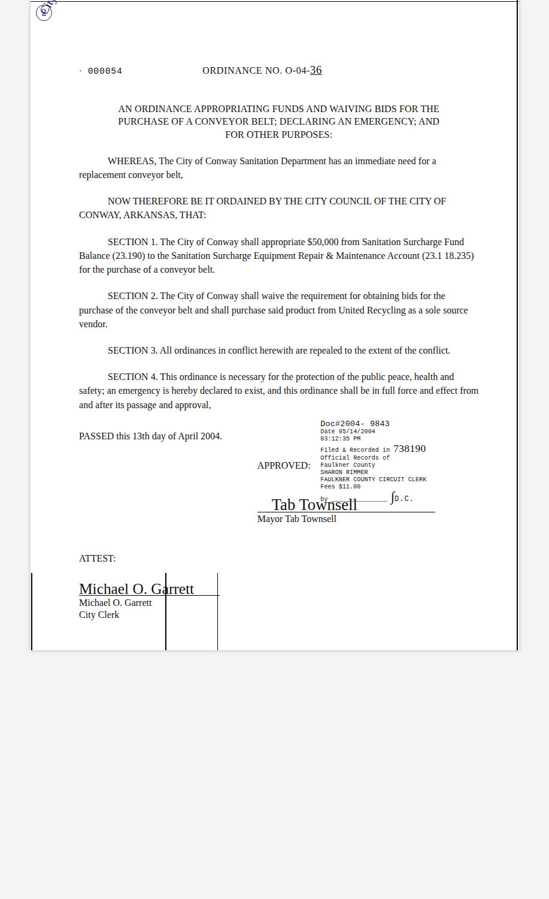2
City of Conway
· 000054 ORDINANCE NO. O-04-36
AN ORDINANCE APPROPRIATING FUNDS AND WAIVING BIDS FOR THE
PURCHASE OF A CONVEYOR BELT; DECLARING AN EMERGENCY; AND
FOR OTHER PURPOSES:
WHEREAS, The City of Conway Sanitation Department has an immediate need for a replacement conveyor belt,
NOW THEREFORE BE IT ORDAINED BY THE CITY COUNCIL OF THE CITY OF CONWAY, ARKANSAS, THAT:
SECTION 1. The City of Conway shall appropriate $50,000 from Sanitation Surcharge Fund Balance (23.190) to the Sanitation Surcharge Equipment Repair & Maintenance Account (23.1 18.235) for the purchase of a conveyor belt.
SECTION 2. The City of Conway shall waive the requirement for obtaining bids for the purchase of the conveyor belt and shall purchase said product from United Recycling as a sole source vendor.
SECTION 3. All ordinances in conflict herewith are repealed to the extent of the conflict.
SECTION 4. This ordinance is necessary for the protection of the public peace, health and safety; an emergency is hereby declared to exist, and this ordinance shall be in full force and effect from and after its passage and approval,
PASSED this 13th day of April 2004.
APPROVED:
Tab Townsell
Mayor Tab Townsell
ATTEST:
Michael O. Garrett
Michael O. Garrett
City Clerk
Doc#2004- 9843
Date 05/14/2004
03:12:35 PM
Filed & Recorded in 738190
Official Records of
Faulkner County
SHARON RIMMER
FAULKNER COUNTY CIRCUIT CLERK
Fees $11.00
by _______________ ∫D.C.